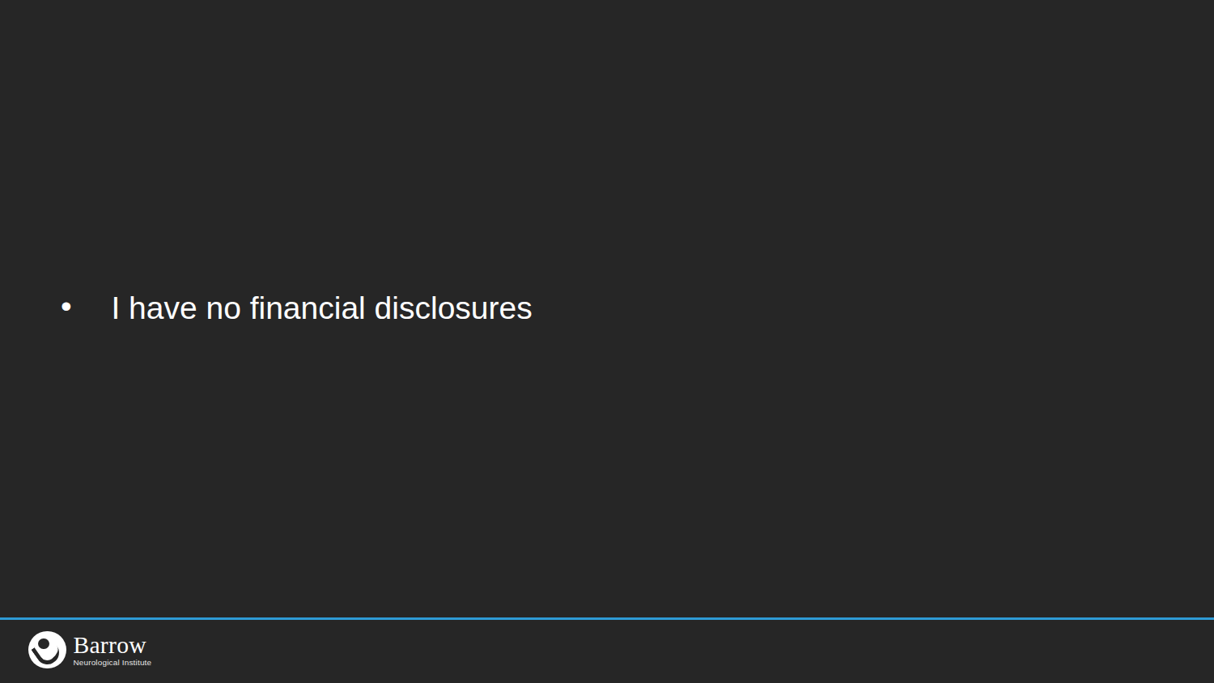I have no financial disclosures
Barrow Neurological Institute